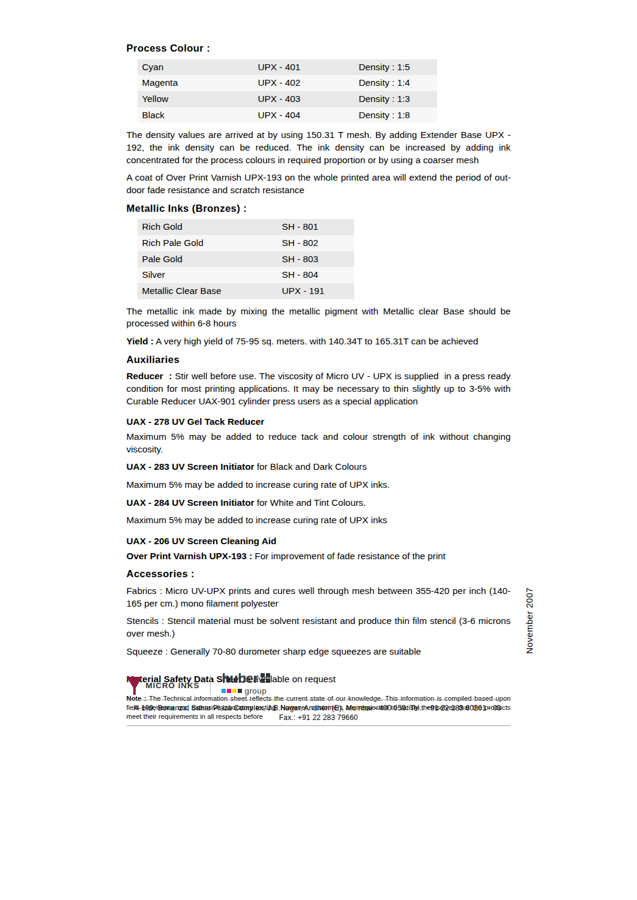Process Colour :
| Cyan | UPX - 401 | Density : 1:5 |
| Magenta | UPX - 402 | Density : 1:4 |
| Yellow | UPX - 403 | Density : 1:3 |
| Black | UPX - 404 | Density : 1:8 |
The density values are arrived at by using 150.31 T mesh. By adding Extender Base UPX - 192, the ink density can be reduced. The ink density can be increased by adding ink concentrated for the process colours in required proportion or by using a coarser mesh
A coat of Over Print Varnish UPX-193 on the whole printed area will extend the period of out-door fade resistance and scratch resistance
Metallic Inks (Bronzes) :
| Rich Gold | SH - 801 |
| Rich Pale Gold | SH - 802 |
| Pale Gold | SH - 803 |
| Silver | SH - 804 |
| Metallic Clear Base | UPX - 191 |
The metallic ink made by mixing the metallic pigment with Metallic clear Base should be processed within 6-8 hours
Yield : A very high yield of 75-95 sq. meters. with 140.34T to 165.31T can be achieved
Auxiliaries
Reducer : Stir well before use. The viscosity of Micro UV - UPX is supplied in a press ready condition for most printing applications. It may be necessary to thin slightly up to 3-5% with Curable Reducer UAX-901 cylinder press users as a special application
UAX - 278 UV Gel Tack Reducer
Maximum 5% may be added to reduce tack and colour strength of ink without changing viscosity.
UAX - 283 UV Screen Initiator for Black and Dark Colours
Maximum 5% may be added to increase curing rate of UPX inks.
UAX - 284 UV Screen Initiator for White and Tint Colours.
Maximum 5% may be added to increase curing rate of UPX inks
UAX - 206 UV Screen Cleaning Aid
Over Print Varnish UPX-193 : For improvement of fade resistance of the print
Accessories :
Fabrics : Micro UV-UPX prints and cures well through mesh between 355-420 per inch (140-165 per cm.) mono filament polyester
Stencils : Stencil material must be solvent resistant and produce thin film stencil (3-6 microns over mesh.)
Squeeze : Generally 70-80 durometer sharp edge squeezes are suitable
Material Safety Data Sheet is available on request
Note : The Technical information sheet reflects the current state of our knowledge. This information is compiled based upon field experience and extensive laboratory testing. However, customers are requested to satisfy themselves that the products meet their requirements in all respects before
November 2007
MICRO INKS
huber
group
A-109, Bonanza, Sahar Plaza Complex, J.B.Nagar, Andheri (E), Mumbai - 400 059. Tel.: +91 22 283 60201 - 03 Fax.: +91 22 283 79660